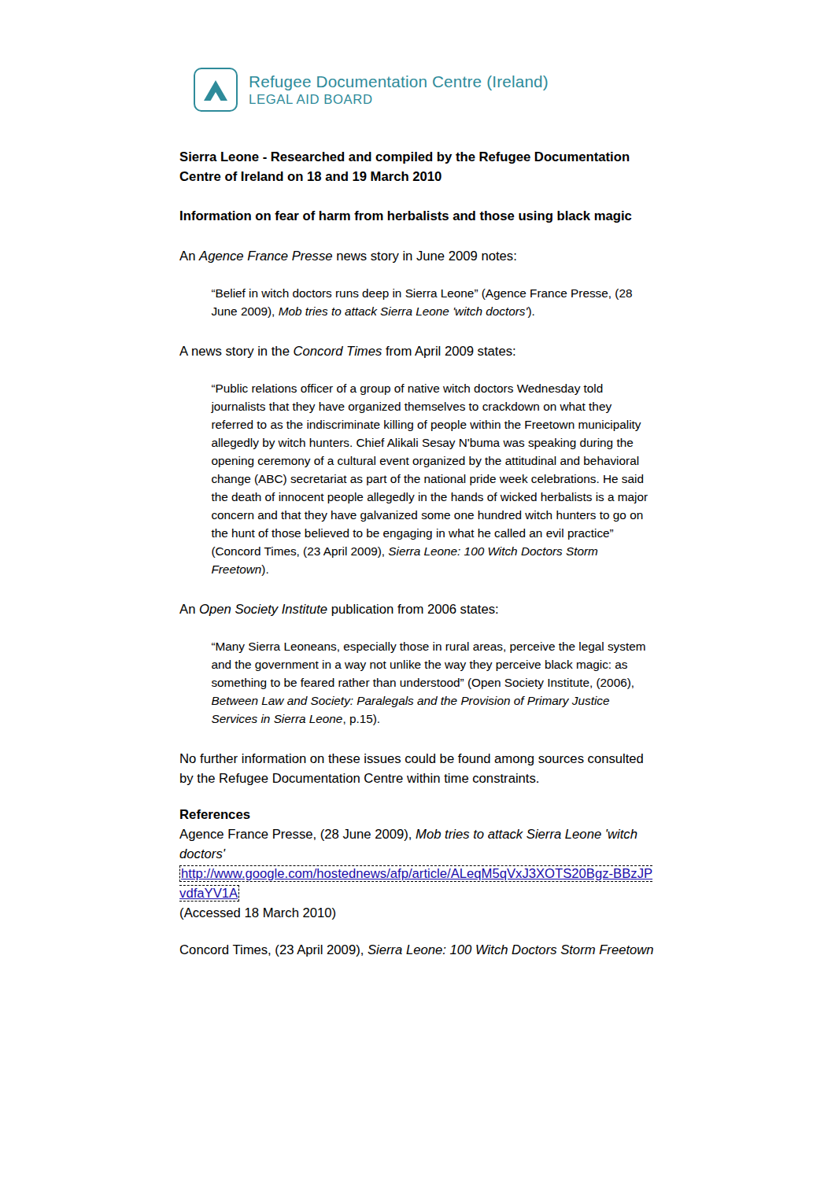Refugee Documentation Centre (Ireland)
LEGAL AID BOARD
Sierra Leone - Researched and compiled by the Refugee Documentation Centre of Ireland on 18 and 19 March 2010
Information on fear of harm from herbalists and those using black magic
An Agence France Presse news story in June 2009 notes:
“Belief in witch doctors runs deep in Sierra Leone” (Agence France Presse, (28 June 2009), Mob tries to attack Sierra Leone 'witch doctors').
A news story in the Concord Times from April 2009 states:
“Public relations officer of a group of native witch doctors Wednesday told journalists that they have organized themselves to crackdown on what they referred to as the indiscriminate killing of people within the Freetown municipality allegedly by witch hunters. Chief Alikali Sesay N'buma was speaking during the opening ceremony of a cultural event organized by the attitudinal and behavioral change (ABC) secretariat as part of the national pride week celebrations. He said the death of innocent people allegedly in the hands of wicked herbalists is a major concern and that they have galvanized some one hundred witch hunters to go on the hunt of those believed to be engaging in what he called an evil practice” (Concord Times, (23 April 2009), Sierra Leone: 100 Witch Doctors Storm Freetown).
An Open Society Institute publication from 2006 states:
“Many Sierra Leoneans, especially those in rural areas, perceive the legal system and the government in a way not unlike the way they perceive black magic: as something to be feared rather than understood” (Open Society Institute, (2006), Between Law and Society: Paralegals and the Provision of Primary Justice Services in Sierra Leone, p.15).
No further information on these issues could be found among sources consulted by the Refugee Documentation Centre within time constraints.
References
Agence France Presse, (28 June 2009), Mob tries to attack Sierra Leone 'witch doctors'
http://www.google.com/hostednews/afp/article/ALeqM5qVxJ3XOTS20Bgz-BBzJPvdfaYV1A
(Accessed 18 March 2010)
Concord Times, (23 April 2009), Sierra Leone: 100 Witch Doctors Storm Freetown